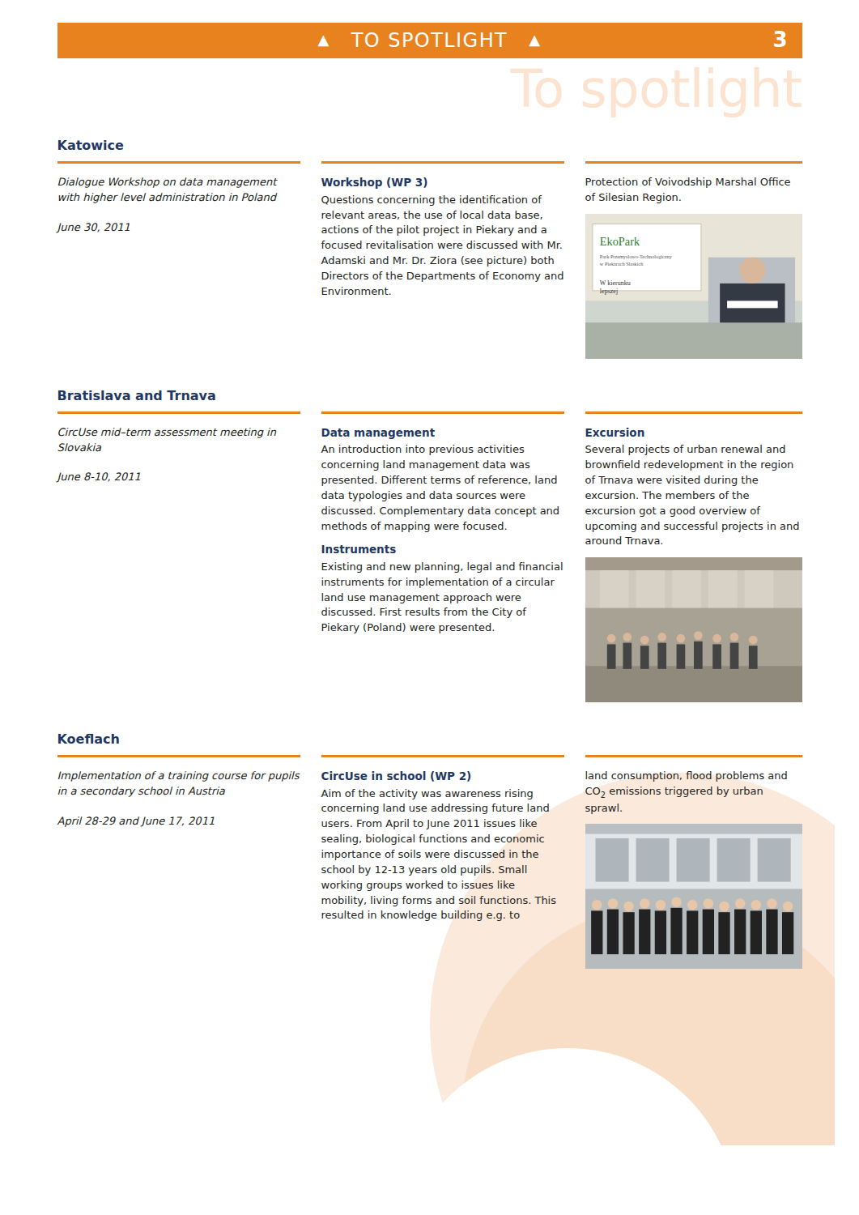▲ To Spotlight ▲
3
To spotlight
Katowice
Dialogue Workshop on data management with higher level administration in Poland
June 30, 2011
Workshop (WP 3)
Questions concerning the identification of relevant areas, the use of local data base, actions of the pilot project in Piekary and a focused revitalisation were discussed with Mr. Adamski and Mr. Dr. Ziora (see picture) both Directors of the Departments of Economy and Environment.
Protection of Voivodship Marshal Office of Silesian Region.
Bratislava and Trnava
CircUse mid–term assessment meeting in Slovakia
June 8-10, 2011
Data management
An introduction into previous activities concerning land management data was presented. Different terms of reference, land data typologies and data sources were discussed. Complementary data concept and methods of mapping were focused.
Instruments
Existing and new planning, legal and financial instruments for implementation of a circular land use management approach were discussed. First results from the City of Piekary (Poland) were presented.
Excursion
Several projects of urban renewal and brownfield redevelopment in the region of Trnava were visited during the excursion. The members of the excursion got a good overview of upcoming and successful projects in and around Trnava.
Koeflach
Implementation of a training course for pupils in a secondary school in Austria
April 28-29 and June 17, 2011
CircUse in school (WP 2)
Aim of the activity was awareness rising concerning land use addressing future land users. From April to June 2011 issues like sealing, biological functions and economic importance of soils were discussed in the school by 12-13 years old pupils. Small working groups worked to issues like mobility, living forms and soil functions. This resulted in knowledge building e.g. to
land consumption, flood problems and CO2 emissions triggered by urban sprawl.